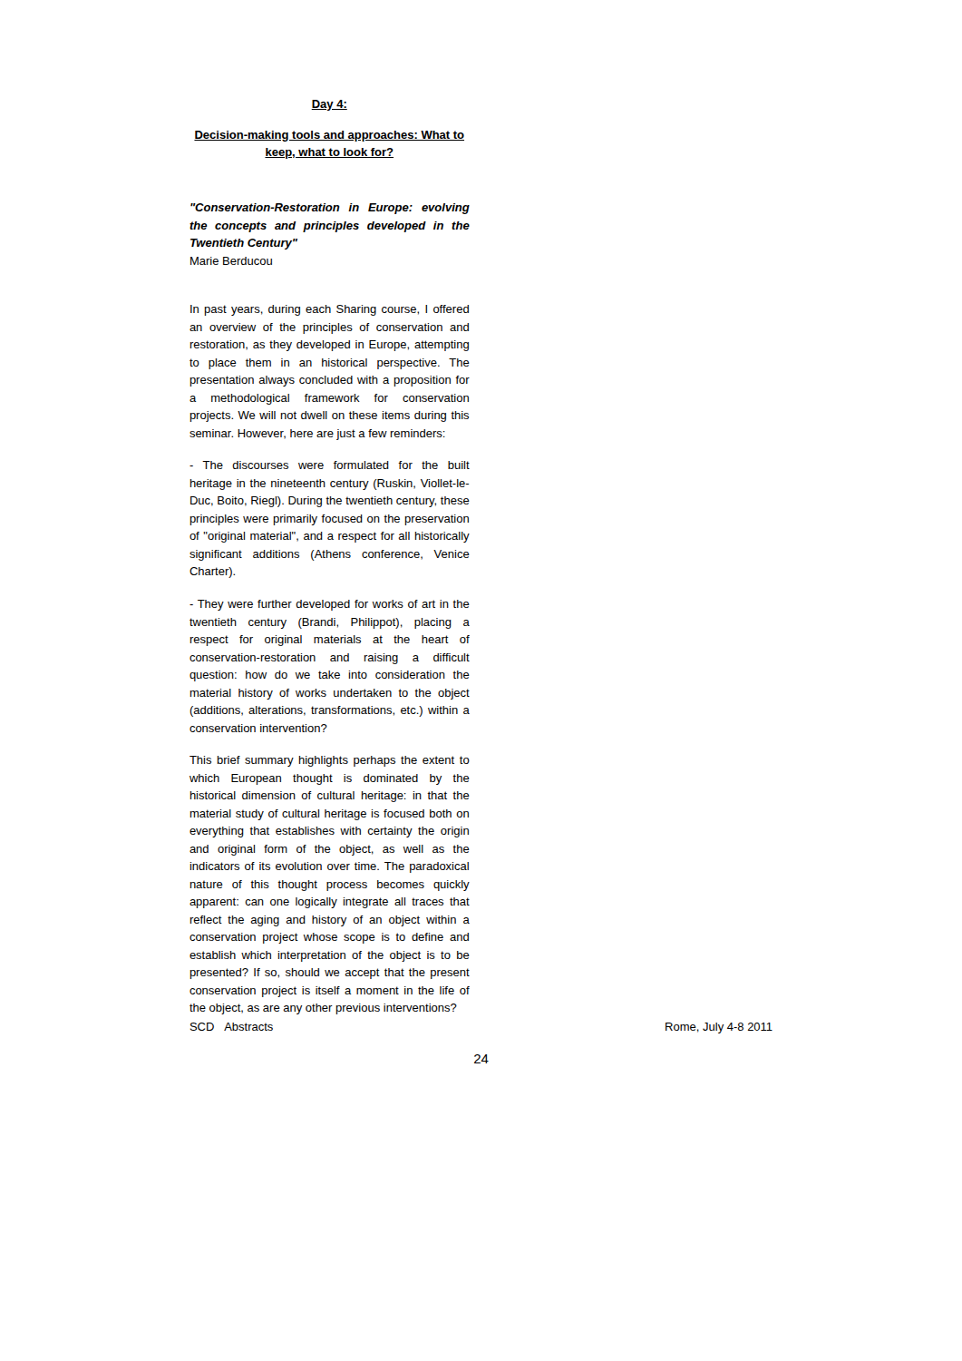Day 4:
Decision-making tools and approaches: What to keep, what to look for?
"Conservation-Restoration in Europe: evolving the concepts and principles developed in the Twentieth Century"
Marie Berducou
In past years, during each Sharing course, I offered an overview of the principles of conservation and restoration, as they developed in Europe, attempting to place them in an historical perspective. The presentation always concluded with a proposition for a methodological framework for conservation projects. We will not dwell on these items during this seminar. However, here are just a few reminders:
- The discourses were formulated for the built heritage in the nineteenth century (Ruskin, Viollet-le-Duc, Boito, Riegl). During the twentieth century, these principles were primarily focused on the preservation of "original material", and a respect for all historically significant additions (Athens conference, Venice Charter).
- They were further developed for works of art in the twentieth century (Brandi, Philippot), placing a respect for original materials at the heart of conservation-restoration and raising a difficult question: how do we take into consideration the material history of works undertaken to the object (additions, alterations, transformations, etc.) within a conservation intervention?
This brief summary highlights perhaps the extent to which European thought is dominated by the historical dimension of cultural heritage: in that the material study of cultural heritage is focused both on everything that establishes with certainty the origin and original form of the object, as well as the indicators of its evolution over time. The paradoxical nature of this thought process becomes quickly apparent: can one logically integrate all traces that reflect the aging and history of an object within a conservation project whose scope is to define and establish which interpretation of the object is to be presented? If so, should we accept that the present conservation project is itself a moment in the life of the object, as are any other previous interventions?
SCD Abstracts Rome, July 4-8 2011
24